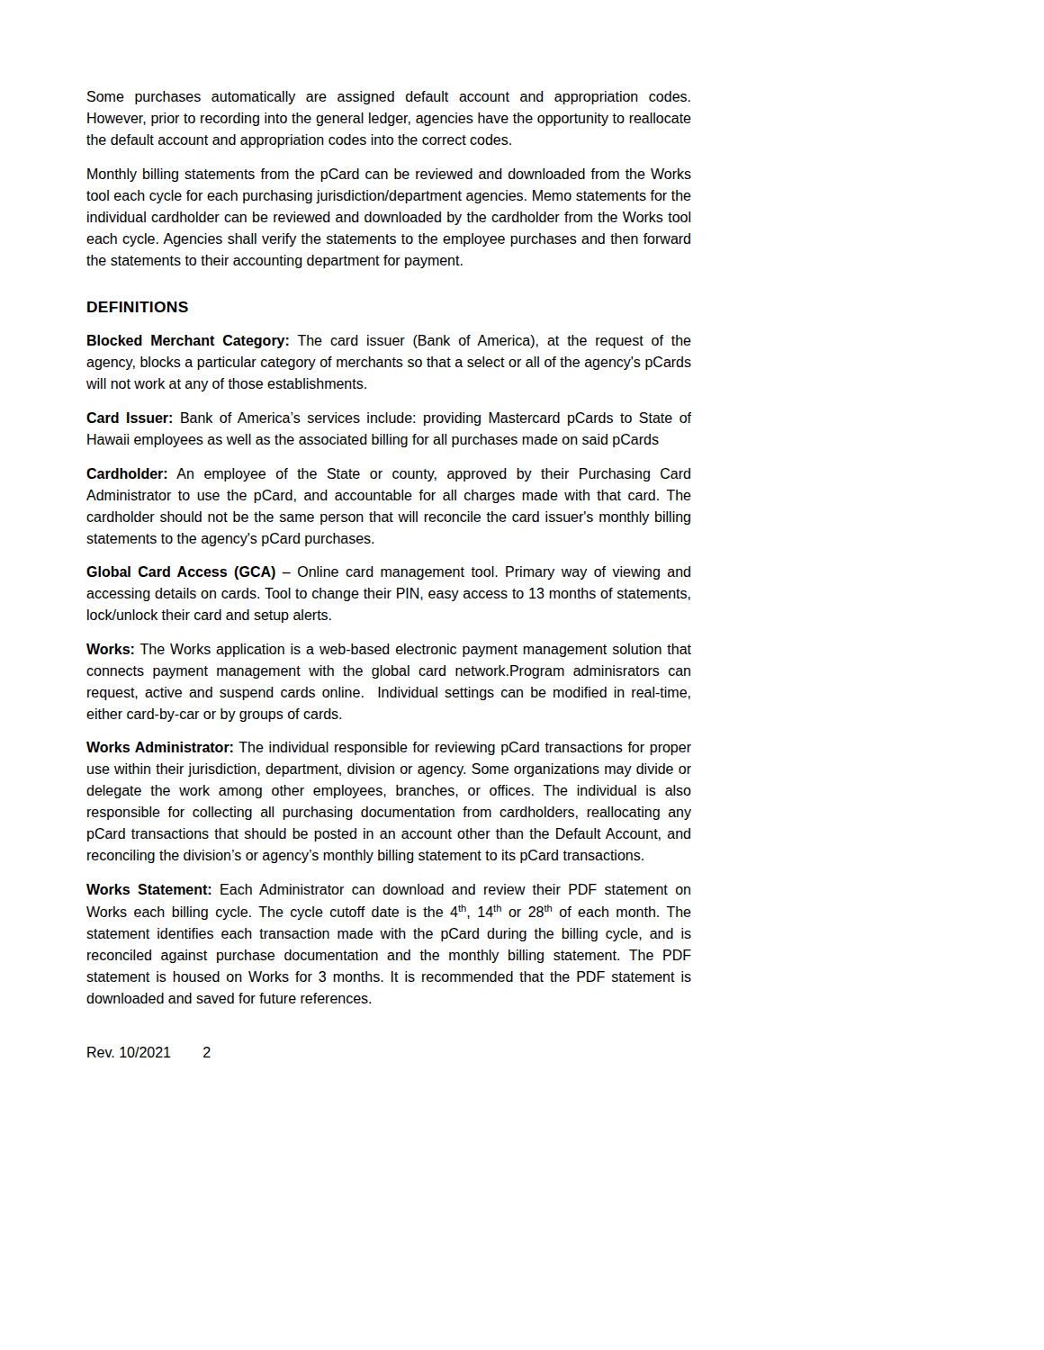Some purchases automatically are assigned default account and appropriation codes. However, prior to recording into the general ledger, agencies have the opportunity to reallocate the default account and appropriation codes into the correct codes.
Monthly billing statements from the pCard can be reviewed and downloaded from the Works tool each cycle for each purchasing jurisdiction/department agencies. Memo statements for the individual cardholder can be reviewed and downloaded by the cardholder from the Works tool each cycle. Agencies shall verify the statements to the employee purchases and then forward the statements to their accounting department for payment.
DEFINITIONS
Blocked Merchant Category: The card issuer (Bank of America), at the request of the agency, blocks a particular category of merchants so that a select or all of the agency's pCards will not work at any of those establishments.
Card Issuer: Bank of America’s services include: providing Mastercard pCards to State of Hawaii employees as well as the associated billing for all purchases made on said pCards
Cardholder: An employee of the State or county, approved by their Purchasing Card Administrator to use the pCard, and accountable for all charges made with that card. The cardholder should not be the same person that will reconcile the card issuer's monthly billing statements to the agency's pCard purchases.
Global Card Access (GCA) – Online card management tool. Primary way of viewing and accessing details on cards. Tool to change their PIN, easy access to 13 months of statements, lock/unlock their card and setup alerts.
Works: The Works application is a web-based electronic payment management solution that connects payment management with the global card network.Program adminisrators can request, active and suspend cards online. Individual settings can be modified in real-time, either card-by-car or by groups of cards.
Works Administrator: The individual responsible for reviewing pCard transactions for proper use within their jurisdiction, department, division or agency. Some organizations may divide or delegate the work among other employees, branches, or offices. The individual is also responsible for collecting all purchasing documentation from cardholders, reallocating any pCard transactions that should be posted in an account other than the Default Account, and reconciling the division’s or agency’s monthly billing statement to its pCard transactions.
Works Statement: Each Administrator can download and review their PDF statement on Works each billing cycle. The cycle cutoff date is the 4th, 14th or 28th of each month. The statement identifies each transaction made with the pCard during the billing cycle, and is reconciled against purchase documentation and the monthly billing statement. The PDF statement is housed on Works for 3 months. It is recommended that the PDF statement is downloaded and saved for future references.
Rev. 10/2021 2